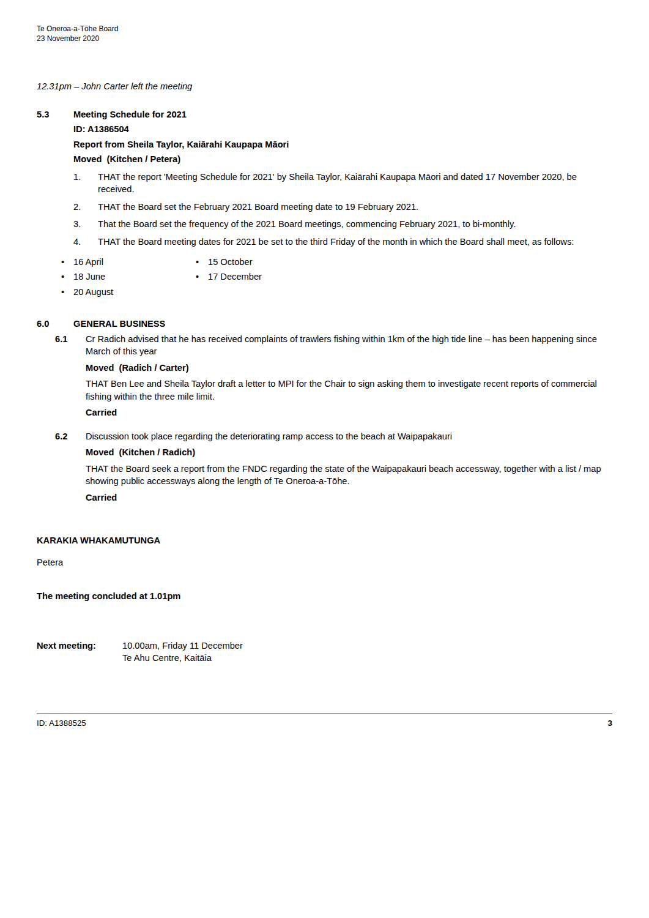Te Oneroa-a-Tōhe Board
23 November 2020
12.31pm – John Carter left the meeting
5.3 Meeting Schedule for 2021
ID: A1386504
Report from Sheila Taylor, Kaiārahi Kaupapa Māori
Moved (Kitchen / Petera)
THAT the report 'Meeting Schedule for 2021' by Sheila Taylor, Kaiārahi Kaupapa Māori and dated 17 November 2020, be received.
THAT the Board set the February 2021 Board meeting date to 19 February 2021.
That the Board set the frequency of the 2021 Board meetings, commencing February 2021, to bi-monthly.
THAT the Board meeting dates for 2021 be set to the third Friday of the month in which the Board shall meet, as follows:
| • | 16 April | • | 15 October |
| • | 18 June | • | 17 December |
| • | 20 August | | |
6.0 GENERAL BUSINESS
6.1 Cr Radich advised that he has received complaints of trawlers fishing within 1km of the high tide line – has been happening since March of this year
Moved (Radich / Carter)
THAT Ben Lee and Sheila Taylor draft a letter to MPI for the Chair to sign asking them to investigate recent reports of commercial fishing within the three mile limit.
Carried
6.2 Discussion took place regarding the deteriorating ramp access to the beach at Waipapakauri
Moved (Kitchen / Radich)
THAT the Board seek a report from the FNDC regarding the state of the Waipapakauri beach accessway, together with a list / map showing public accessways along the length of Te Oneroa-a-Tōhe.
Carried
KARAKIA WHAKAMUTUNGA
Petera
The meeting concluded at 1.01pm
Next meeting: 10.00am, Friday 11 December
Te Ahu Centre, Kaitāia
ID: A1388525 3